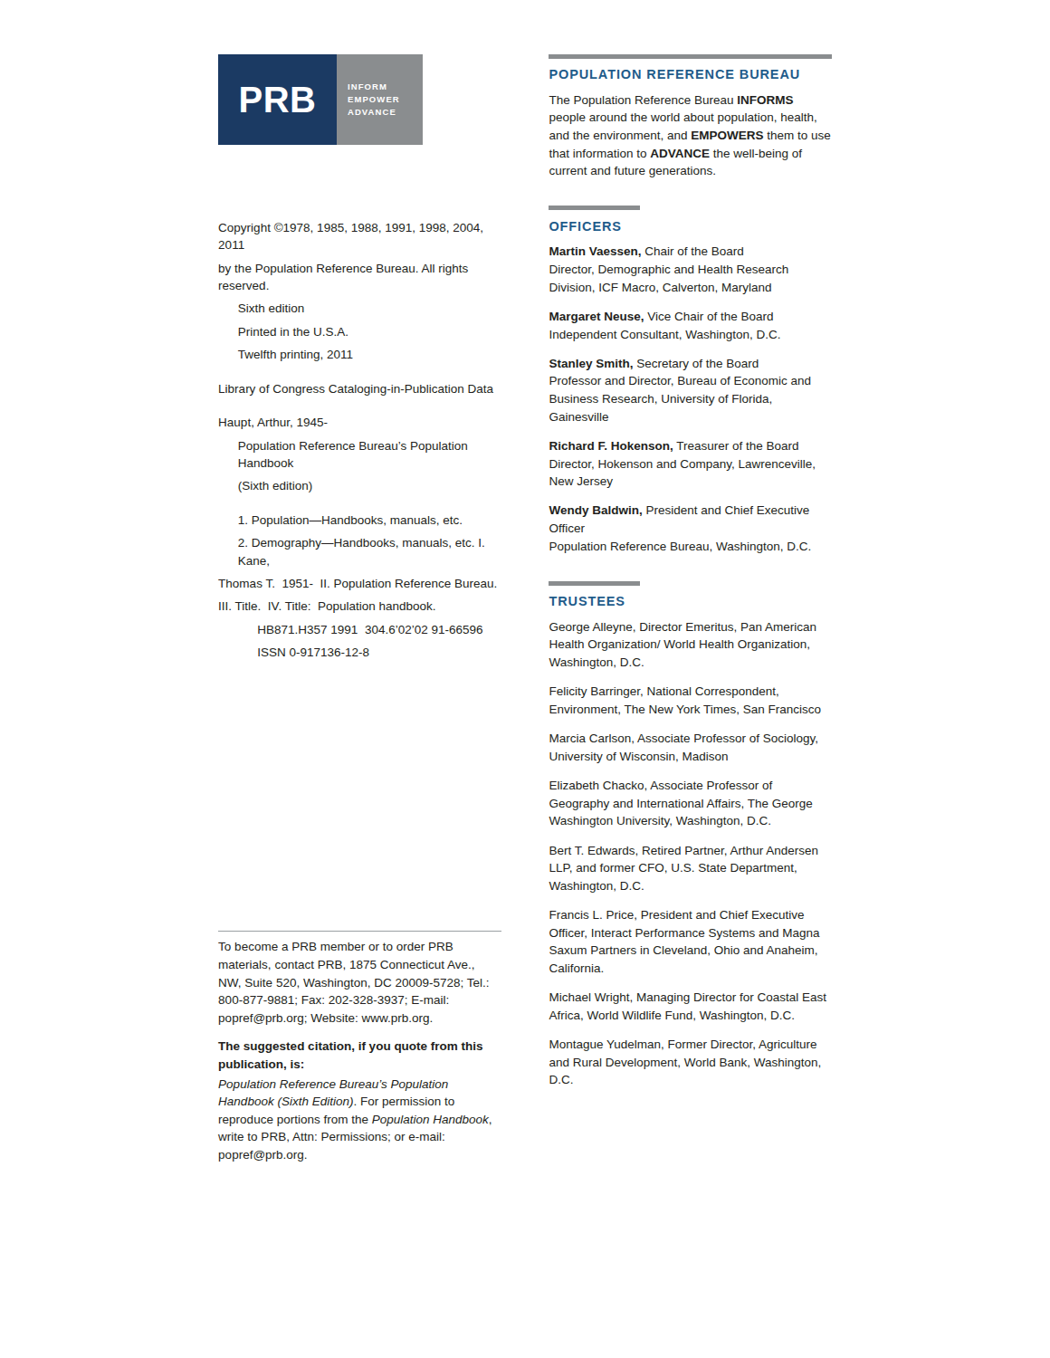PRB
Inform
Empower
Advance
Copyright ©1978, 1985, 1988, 1991, 1998, 2004, 2011
by the Population Reference Bureau. All rights reserved.
Sixth edition
Printed in the U.S.A.
Twelfth printing, 2011
Library of Congress Cataloging-in-Publication Data
Haupt, Arthur, 1945-
Population Reference Bureau’s Population Handbook
(Sixth edition)
1. Population—Handbooks, manuals, etc.
2. Demography—Handbooks, manuals, etc. I. Kane,
Thomas T. 1951- II. Population Reference Bureau.
III. Title. IV. Title: Population handbook.
HB871.H357 1991 304.6’02’02 91-66596
ISSN 0-917136-12-8
To become a PRB member or to order PRB materials, contact PRB, 1875 Connecticut Ave., NW, Suite 520, Washington, DC 20009-5728; Tel.: 800-877-9881; Fax: 202-328-3937; E-mail: popref@prb.org; Website: www.prb.org.
The suggested citation, if you quote from this publication, is:
Population Reference Bureau’s Population Handbook (Sixth Edition). For permission to reproduce portions from the Population Handbook, write to PRB, Attn: Permissions; or e-mail: popref@prb.org.
Population Reference Bureau
The Population Reference Bureau INFORMS people around the world about population, health, and the environment, and EMPOWERS them to use that information to ADVANCE the well-being of current and future generations.
Officers
Martin Vaessen, Chair of the Board
Director, Demographic and Health Research Division, ICF Macro, Calverton, Maryland
Margaret Neuse, Vice Chair of the Board
Independent Consultant, Washington, D.C.
Stanley Smith, Secretary of the Board
Professor and Director, Bureau of Economic and Business Research, University of Florida, Gainesville
Richard F. Hokenson, Treasurer of the Board
Director, Hokenson and Company, Lawrenceville, New Jersey
Wendy Baldwin, President and Chief Executive Officer
Population Reference Bureau, Washington, D.C.
Trustees
George Alleyne, Director Emeritus, Pan American Health Organization/ World Health Organization, Washington, D.C.
Felicity Barringer, National Correspondent, Environment, The New York Times, San Francisco
Marcia Carlson, Associate Professor of Sociology, University of Wisconsin, Madison
Elizabeth Chacko, Associate Professor of Geography and International Affairs, The George Washington University, Washington, D.C.
Bert T. Edwards, Retired Partner, Arthur Andersen LLP, and former CFO, U.S. State Department, Washington, D.C.
Francis L. Price, President and Chief Executive Officer, Interact Performance Systems and Magna Saxum Partners in Cleveland, Ohio and Anaheim, California.
Michael Wright, Managing Director for Coastal East Africa, World Wildlife Fund, Washington, D.C.
Montague Yudelman, Former Director, Agriculture and Rural Development, World Bank, Washington, D.C.